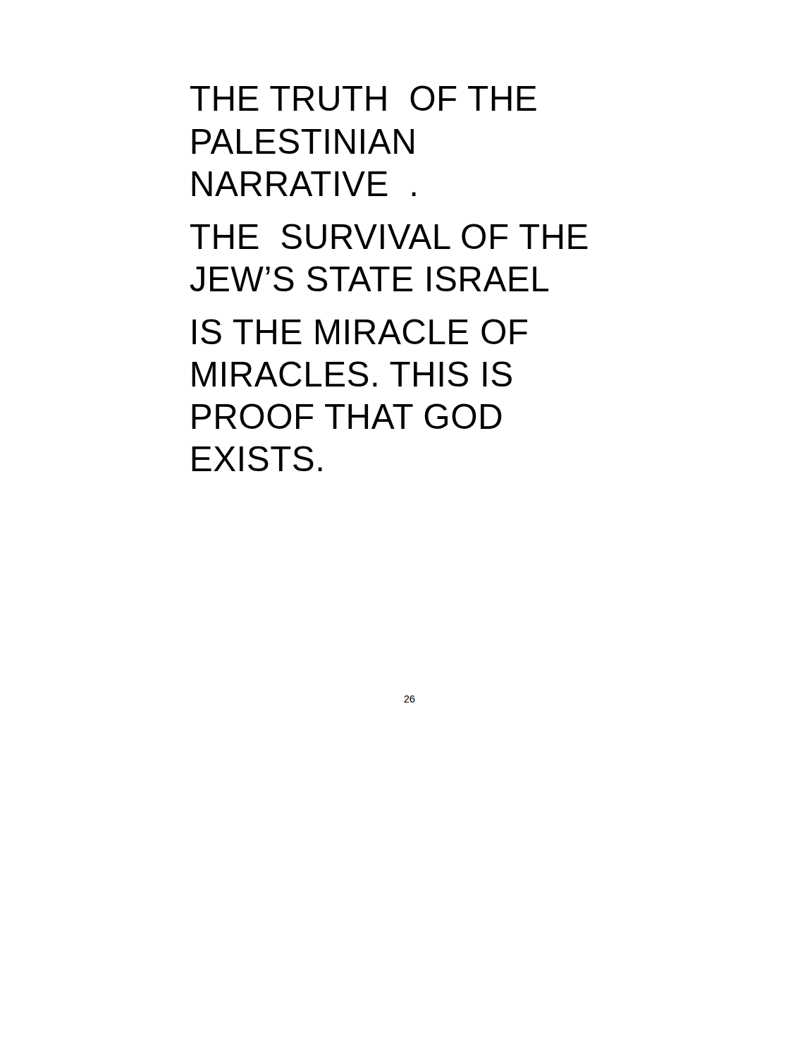THE TRUTH OF THE PALESTINIAN NARRATIVE .
THE SURVIVAL OF THE JEW’S STATE ISRAEL
IS THE MIRACLE OF MIRACLES. THIS IS PROOF THAT GOD EXISTS.
26